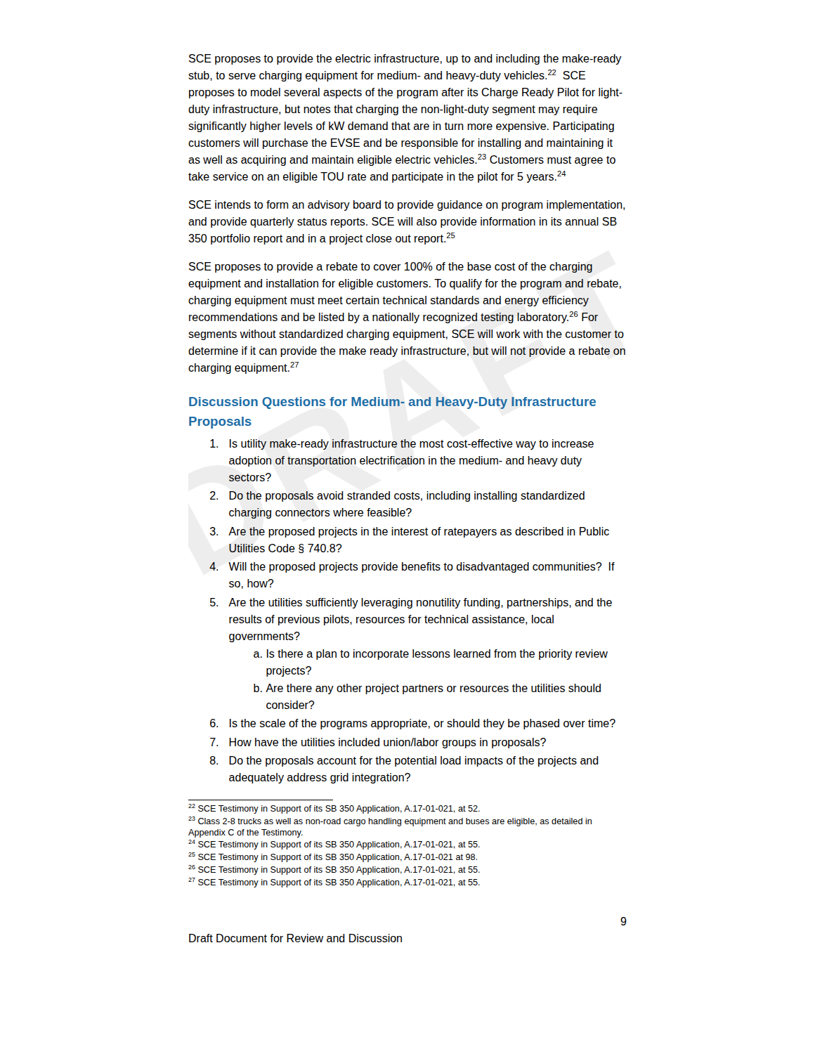DRAFT
SCE proposes to provide the electric infrastructure, up to and including the make-ready stub, to serve charging equipment for medium- and heavy-duty vehicles.22 SCE proposes to model several aspects of the program after its Charge Ready Pilot for light-duty infrastructure, but notes that charging the non-light-duty segment may require significantly higher levels of kW demand that are in turn more expensive. Participating customers will purchase the EVSE and be responsible for installing and maintaining it as well as acquiring and maintain eligible electric vehicles.23 Customers must agree to take service on an eligible TOU rate and participate in the pilot for 5 years.24
SCE intends to form an advisory board to provide guidance on program implementation, and provide quarterly status reports. SCE will also provide information in its annual SB 350 portfolio report and in a project close out report.25
SCE proposes to provide a rebate to cover 100% of the base cost of the charging equipment and installation for eligible customers. To qualify for the program and rebate, charging equipment must meet certain technical standards and energy efficiency recommendations and be listed by a nationally recognized testing laboratory.26 For segments without standardized charging equipment, SCE will work with the customer to determine if it can provide the make ready infrastructure, but will not provide a rebate on charging equipment.27
Discussion Questions for Medium- and Heavy-Duty Infrastructure Proposals
Is utility make-ready infrastructure the most cost-effective way to increase adoption of transportation electrification in the medium- and heavy duty sectors?
Do the proposals avoid stranded costs, including installing standardized charging connectors where feasible?
Are the proposed projects in the interest of ratepayers as described in Public Utilities Code § 740.8?
Will the proposed projects provide benefits to disadvantaged communities? If so, how?
Are the utilities sufficiently leveraging nonutility funding, partnerships, and the results of previous pilots, resources for technical assistance, local governments?
Is there a plan to incorporate lessons learned from the priority review projects?
Are there any other project partners or resources the utilities should consider?
Is the scale of the programs appropriate, or should they be phased over time?
How have the utilities included union/labor groups in proposals?
Do the proposals account for the potential load impacts of the projects and adequately address grid integration?
22 SCE Testimony in Support of its SB 350 Application, A.17-01-021, at 52.
23 Class 2-8 trucks as well as non-road cargo handling equipment and buses are eligible, as detailed in Appendix C of the Testimony.
24 SCE Testimony in Support of its SB 350 Application, A.17-01-021, at 55.
25 SCE Testimony in Support of its SB 350 Application, A.17-01-021 at 98.
26 SCE Testimony in Support of its SB 350 Application, A.17-01-021, at 55.
27 SCE Testimony in Support of its SB 350 Application, A.17-01-021, at 55.
9
Draft Document for Review and Discussion